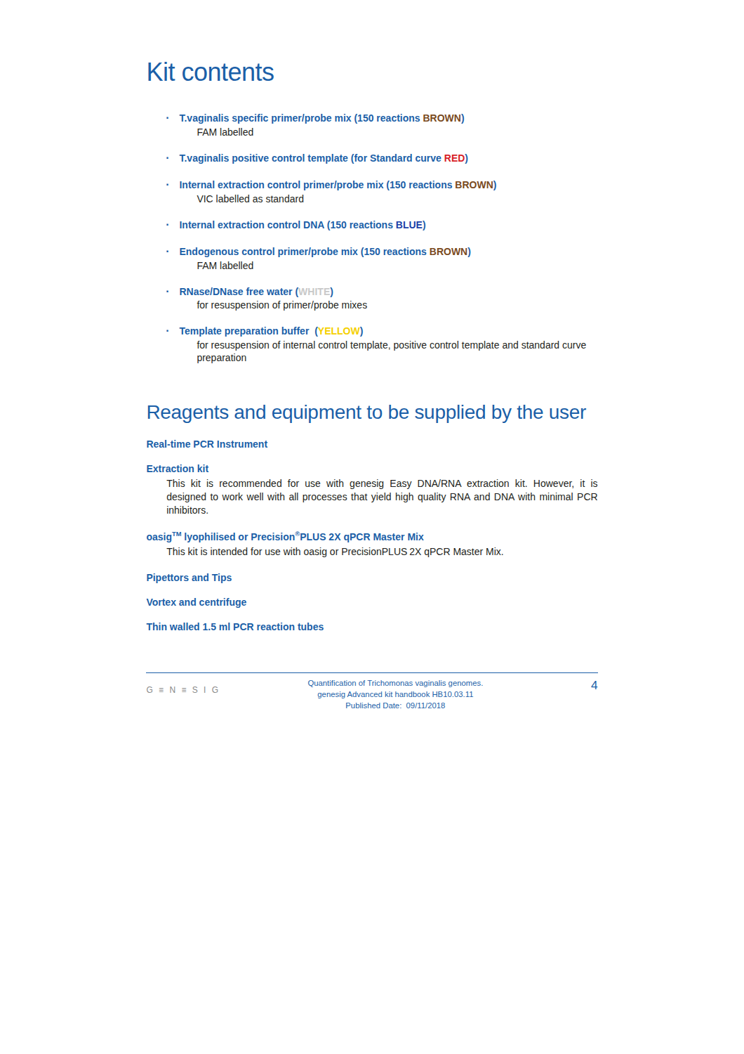Kit contents
T.vaginalis specific primer/probe mix (150 reactions BROWN) FAM labelled
T.vaginalis positive control template (for Standard curve RED)
Internal extraction control primer/probe mix (150 reactions BROWN) VIC labelled as standard
Internal extraction control DNA (150 reactions BLUE)
Endogenous control primer/probe mix (150 reactions BROWN) FAM labelled
RNase/DNase free water (WHITE) for resuspension of primer/probe mixes
Template preparation buffer (YELLOW) for resuspension of internal control template, positive control template and standard curve preparation
Reagents and equipment to be supplied by the user
Real-time PCR Instrument
Extraction kit
This kit is recommended for use with genesig Easy DNA/RNA extraction kit. However, it is designed to work well with all processes that yield high quality RNA and DNA with minimal PCR inhibitors.
oasigTM lyophilised or Precision®PLUS 2X qPCR Master Mix
This kit is intended for use with oasig or PrecisionPLUS 2X qPCR Master Mix.
Pipettors and Tips
Vortex and centrifuge
Thin walled 1.5 ml PCR reaction tubes
G ≡ N ≡ S I G
Quantification of Trichomonas vaginalis genomes.
genesig Advanced kit handbook HB10.03.11
Published Date: 09/11/2018
4